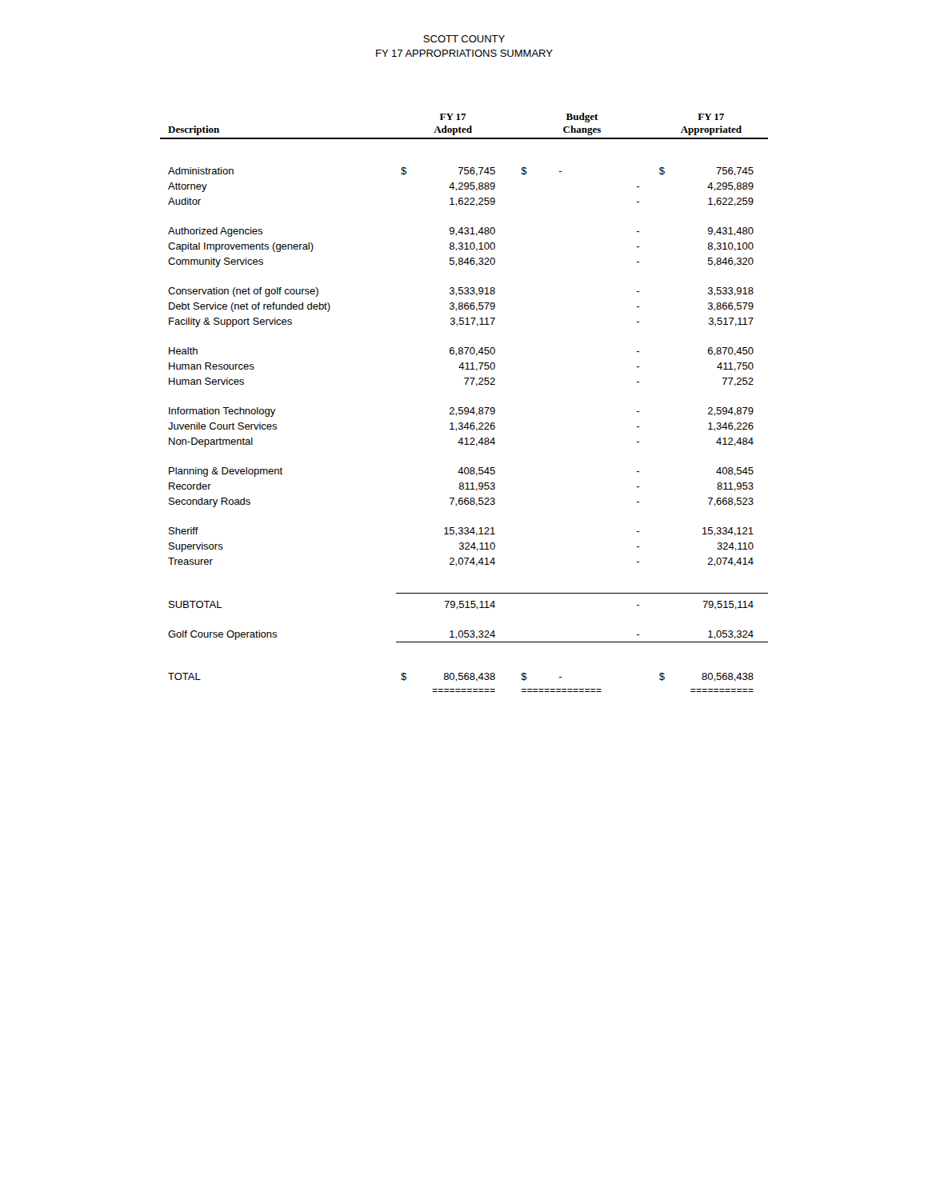SCOTT COUNTY
FY 17 APPROPRIATIONS SUMMARY
| | FY 17 | Budget | FY 17 |
| --- | --- | --- | --- |
| Description | Adopted | Changes | Appropriated |
| Administration | $ | 756,745 | $ - | $ | 756,745 |
| Attorney | | 4,295,889 | - | | 4,295,889 |
| Auditor | | 1,622,259 | - | | 1,622,259 |
| Authorized Agencies | | 9,431,480 | - | | 9,431,480 |
| Capital Improvements (general) | | 8,310,100 | - | | 8,310,100 |
| Community Services | | 5,846,320 | - | | 5,846,320 |
| Conservation (net of golf course) | | 3,533,918 | - | | 3,533,918 |
| Debt Service (net of refunded debt) | | 3,866,579 | - | | 3,866,579 |
| Facility & Support Services | | 3,517,117 | - | | 3,517,117 |
| Health | | 6,870,450 | - | | 6,870,450 |
| Human Resources | | 411,750 | - | | 411,750 |
| Human Services | | 77,252 | - | | 77,252 |
| Information Technology | | 2,594,879 | - | | 2,594,879 |
| Juvenile Court Services | | 1,346,226 | - | | 1,346,226 |
| Non-Departmental | | 412,484 | - | | 412,484 |
| Planning & Development | | 408,545 | - | | 408,545 |
| Recorder | | 811,953 | - | | 811,953 |
| Secondary Roads | | 7,668,523 | - | | 7,668,523 |
| Sheriff | | 15,334,121 | - | | 15,334,121 |
| Supervisors | | 324,110 | - | | 324,110 |
| Treasurer | | 2,074,414 | - | | 2,074,414 |
| SUBTOTAL | | 79,515,114 | - | | 79,515,114 |
| Golf Course Operations | | 1,053,324 | - | | 1,053,324 |
| TOTAL | $ | 80,568,438 | $ - | $ | 80,568,438 |
| | =========== | ============== | =========== |